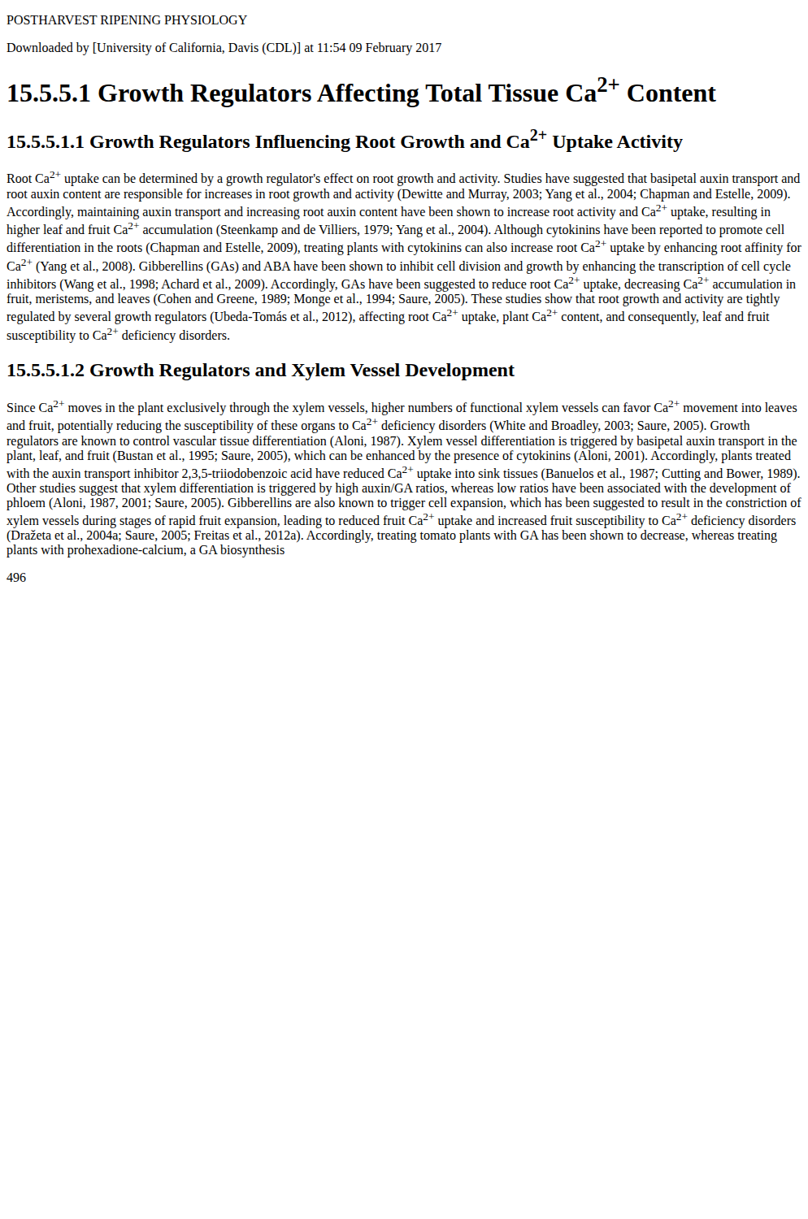POSTHARVEST RIPENING PHYSIOLOGY
Downloaded by [University of California, Davis (CDL)] at 11:54 09 February 2017
15.5.5.1 Growth Regulators Affecting Total Tissue Ca2+ Content
15.5.5.1.1 Growth Regulators Influencing Root Growth and Ca2+ Uptake Activity
Root Ca2+ uptake can be determined by a growth regulator's effect on root growth and activity. Studies have suggested that basipetal auxin transport and root auxin content are responsible for increases in root growth and activity (Dewitte and Murray, 2003; Yang et al., 2004; Chapman and Estelle, 2009). Accordingly, maintaining auxin transport and increasing root auxin content have been shown to increase root activity and Ca2+ uptake, resulting in higher leaf and fruit Ca2+ accumulation (Steenkamp and de Villiers, 1979; Yang et al., 2004). Although cytokinins have been reported to promote cell differentiation in the roots (Chapman and Estelle, 2009), treating plants with cytokinins can also increase root Ca2+ uptake by enhancing root affinity for Ca2+ (Yang et al., 2008). Gibberellins (GAs) and ABA have been shown to inhibit cell division and growth by enhancing the transcription of cell cycle inhibitors (Wang et al., 1998; Achard et al., 2009). Accordingly, GAs have been suggested to reduce root Ca2+ uptake, decreasing Ca2+ accumulation in fruit, meristems, and leaves (Cohen and Greene, 1989; Monge et al., 1994; Saure, 2005). These studies show that root growth and activity are tightly regulated by several growth regulators (Ubeda-Tomás et al., 2012), affecting root Ca2+ uptake, plant Ca2+ content, and consequently, leaf and fruit susceptibility to Ca2+ deficiency disorders.
15.5.5.1.2 Growth Regulators and Xylem Vessel Development
Since Ca2+ moves in the plant exclusively through the xylem vessels, higher numbers of functional xylem vessels can favor Ca2+ movement into leaves and fruit, potentially reducing the susceptibility of these organs to Ca2+ deficiency disorders (White and Broadley, 2003; Saure, 2005). Growth regulators are known to control vascular tissue differentiation (Aloni, 1987). Xylem vessel differentiation is triggered by basipetal auxin transport in the plant, leaf, and fruit (Bustan et al., 1995; Saure, 2005), which can be enhanced by the presence of cytokinins (Aloni, 2001). Accordingly, plants treated with the auxin transport inhibitor 2,3,5-triiodobenzoic acid have reduced Ca2+ uptake into sink tissues (Banuelos et al., 1987; Cutting and Bower, 1989). Other studies suggest that xylem differentiation is triggered by high auxin/GA ratios, whereas low ratios have been associated with the development of phloem (Aloni, 1987, 2001; Saure, 2005). Gibberellins are also known to trigger cell expansion, which has been suggested to result in the constriction of xylem vessels during stages of rapid fruit expansion, leading to reduced fruit Ca2+ uptake and increased fruit susceptibility to Ca2+ deficiency disorders (Dražeta et al., 2004a; Saure, 2005; Freitas et al., 2012a). Accordingly, treating tomato plants with GA has been shown to decrease, whereas treating plants with prohexadione-calcium, a GA biosynthesis
496